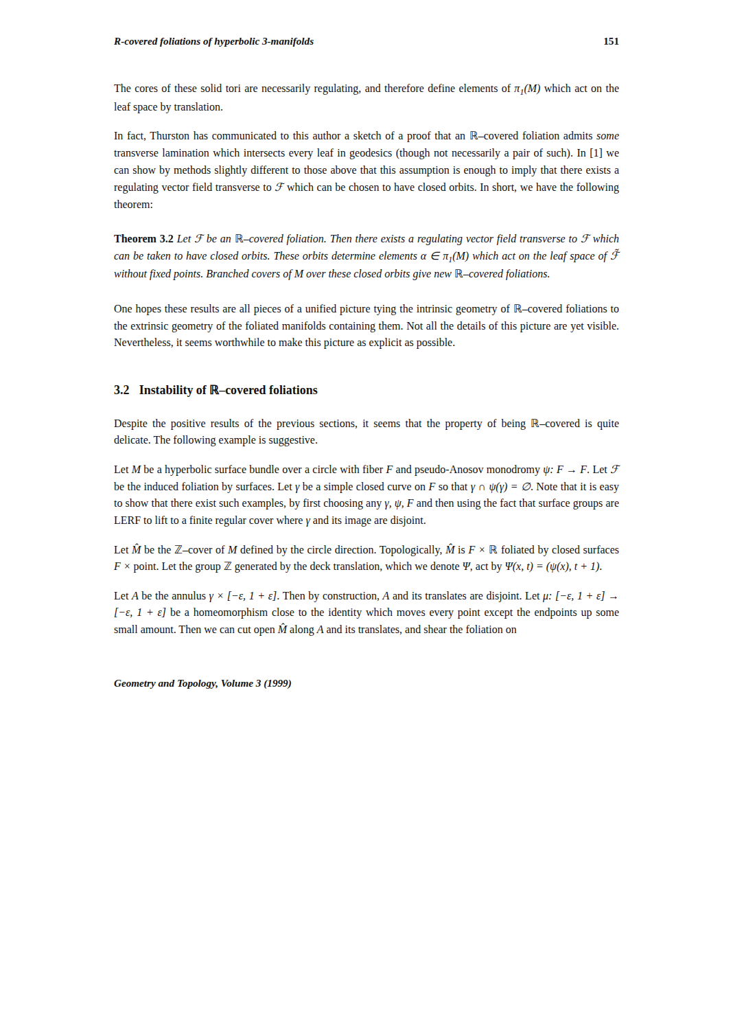R-covered foliations of hyperbolic 3-manifolds 151
The cores of these solid tori are necessarily regulating, and therefore define elements of π1(M) which act on the leaf space by translation.
In fact, Thurston has communicated to this author a sketch of a proof that an ℝ–covered foliation admits some transverse lamination which intersects every leaf in geodesics (though not necessarily a pair of such). In [1] we can show by methods slightly different to those above that this assumption is enough to imply that there exists a regulating vector field transverse to ℱ which can be chosen to have closed orbits. In short, we have the following theorem:
Theorem 3.2 Let ℱ be an ℝ–covered foliation. Then there exists a regulating vector field transverse to ℱ which can be taken to have closed orbits. These orbits determine elements α ∈ π1(M) which act on the leaf space of ℱ̃ without fixed points. Branched covers of M over these closed orbits give new ℝ–covered foliations.
One hopes these results are all pieces of a unified picture tying the intrinsic geometry of ℝ–covered foliations to the extrinsic geometry of the foliated manifolds containing them. Not all the details of this picture are yet visible. Nevertheless, it seems worthwhile to make this picture as explicit as possible.
3.2 Instability of ℝ–covered foliations
Despite the positive results of the previous sections, it seems that the property of being ℝ–covered is quite delicate. The following example is suggestive.
Let M be a hyperbolic surface bundle over a circle with fiber F and pseudo-Anosov monodromy ψ: F → F. Let ℱ be the induced foliation by surfaces. Let γ be a simple closed curve on F so that γ ∩ ψ(γ) = ∅. Note that it is easy to show that there exist such examples, by first choosing any γ, ψ, F and then using the fact that surface groups are LERF to lift to a finite regular cover where γ and its image are disjoint.
Let M̂ be the ℤ–cover of M defined by the circle direction. Topologically, M̂ is F × ℝ foliated by closed surfaces F × point. Let the group ℤ generated by the deck translation, which we denote Ψ, act by Ψ(x, t) = (ψ(x), t + 1).
Let A be the annulus γ × [−ε, 1 + ε]. Then by construction, A and its translates are disjoint. Let μ: [−ε, 1 + ε] → [−ε, 1 + ε] be a homeomorphism close to the identity which moves every point except the endpoints up some small amount. Then we can cut open M̂ along A and its translates, and shear the foliation on
Geometry and Topology, Volume 3 (1999)